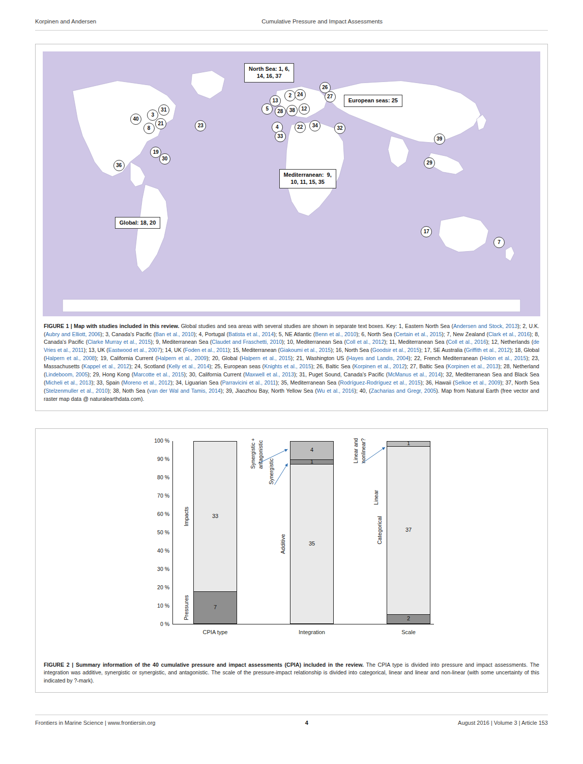Korpinen and Andersen
Cumulative Pressure and Impact Assessments
North Sea: 1, 6,
14, 16, 37
European seas: 25
Mediterranean: 9,
10, 11, 15, 35
Global: 18, 20
3
31
40
21
8
23
19
30
36
13
2
24
5
28
38
12
26
27
4
33
22
34
32
39
29
17
7
FIGURE 1 | Map with studies included in this review. Global studies and sea areas with several studies are shown in separate text boxes. Key: 1, Eastern North Sea (Andersen and Stock, 2013); 2, U.K. (Aubry and Elliott, 2006); 3, Canada's Pacific (Ban et al., 2010); 4, Portugal (Batista et al., 2014); 5, NE Atlantic (Benn et al., 2010); 6, North Sea (Certain et al., 2015); 7, New Zealand (Clark et al., 2016); 8, Canada's Pacific (Clarke Murray et al., 2015); 9, Mediterranean Sea (Claudet and Fraschetti, 2010); 10, Mediterranean Sea (Coll et al., 2012); 11, Mediterranean Sea (Coll et al., 2016); 12, Netherlands (de Vries et al., 2011); 13, UK (Eastwood et al., 2007); 14, UK (Foden et al., 2011); 15, Mediterranean (Giakoumi et al., 2015); 16, North Sea (Goodsir et al., 2015); 17, SE Australia (Griffith et al., 2012); 18, Global (Halpern et al., 2008); 19, California Current (Halpern et al., 2009); 20, Global (Halpern et al., 2015); 21, Washington US (Hayes and Landis, 2004); 22, French Mediterranean (Holon et al., 2015); 23, Massachusetts (Kappel et al., 2012); 24, Scotland (Kelly et al., 2014); 25, European seas (Knights et al., 2015); 26, Baltic Sea (Korpinen et al., 2012); 27, Baltic Sea (Korpinen et al., 2013); 28, Netherland (Lindeboom, 2005); 29, Hong Kong (Marcotte et al., 2015); 30, California Current (Maxwell et al., 2013); 31, Puget Sound, Canada's Pacific (McManus et al., 2014); 32, Mediterranean Sea and Black Sea (Micheli et al., 2013); 33, Spain (Moreno et al., 2012); 34, Liguarian Sea (Parravicini et al., 2011); 35, Mediterranean Sea (Rodríguez-Rodríguez et al., 2015); 36, Hawaii (Selkoe et al., 2009); 37, North Sea (Stelzenmuller et al., 2010); 38, Noth Sea (van der Wal and Tamis, 2014); 39, Jiaozhou Bay, North Yellow Sea (Wu et al., 2016); 40, (Zacharias and Gregr, 2005). Map from Natural Earth (free vector and raster map data @ naturalearthdata.com).
100 %
90 %
80 %
70 %
60 %
50 %
40 %
30 %
20 %
10 %
0 %
Impacts 33
Pressures 7
CPIA type
4
1
Additive 35
Integration
1
Categorical 37
2
Scale
Synergistic +
antagonistic
Synergistic
Linear and
nonlinear?
Linear
FIGURE 2 | Summary information of the 40 cumulative pressure and impact assessments (CPIA) included in the review. The CPIA type is divided into pressure and impact assessments. The integration was additive, synergistic or synergistic, and antagonistic. The scale of the pressure-impact relationship is divided into categorical, linear and linear and non-linear (with some uncertainty of this indicated by ?-mark).
Frontiers in Marine Science | www.frontiersin.org
4
August 2016 | Volume 3 | Article 153